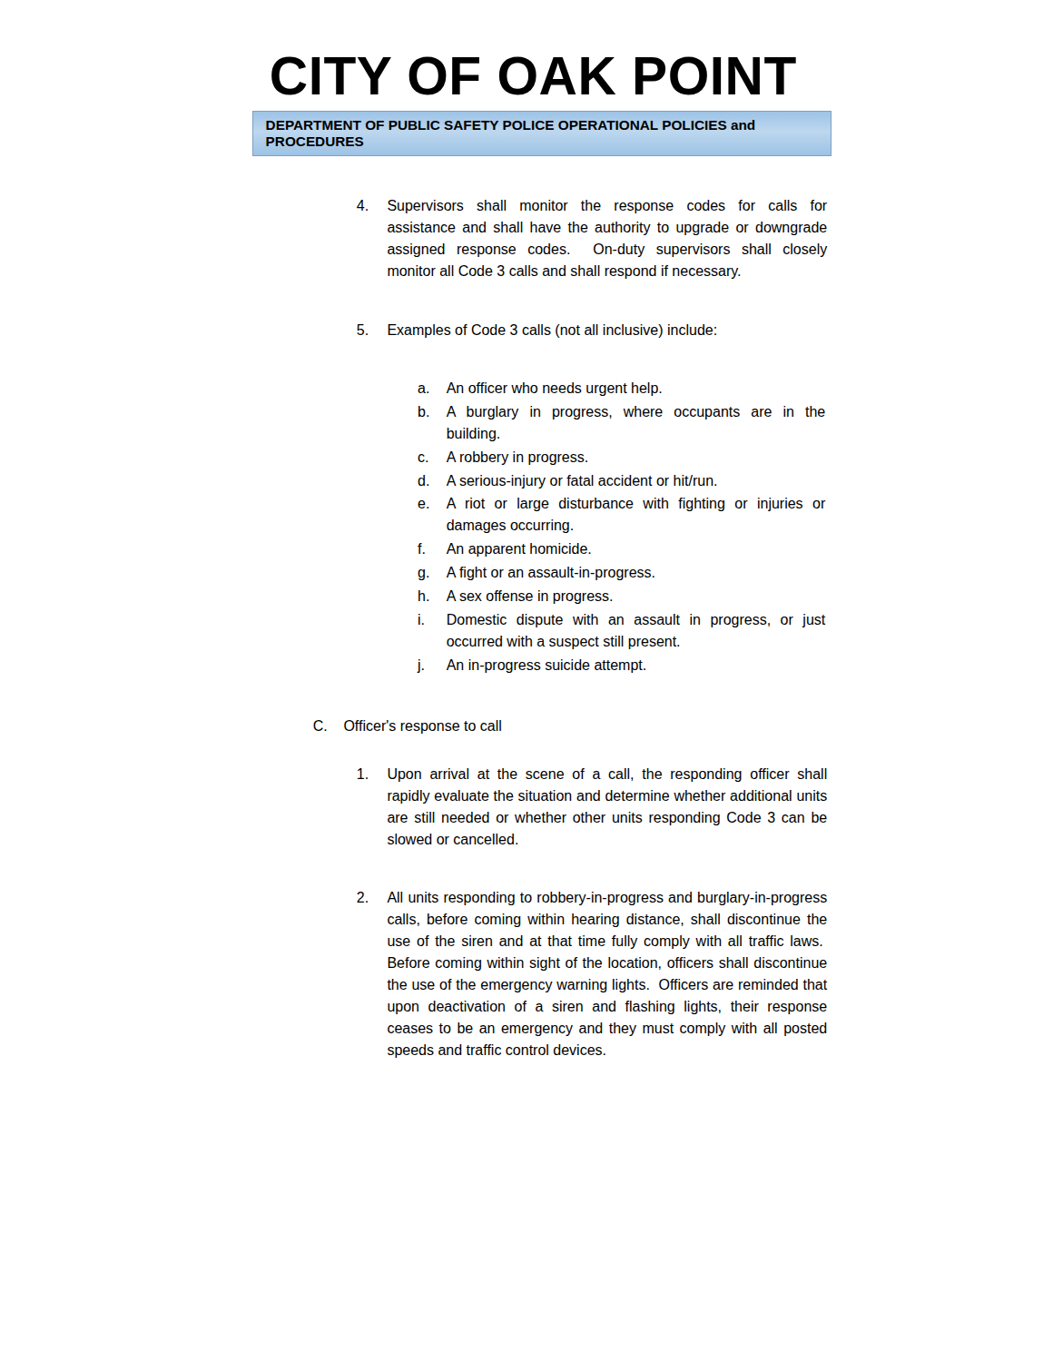CITY OF OAK POINT
DEPARTMENT OF PUBLIC SAFETY POLICE OPERATIONAL POLICIES and PROCEDURES
4.
Supervisors shall monitor the response codes for calls for assistance and shall have the authority to upgrade or downgrade assigned response codes. On-duty supervisors shall closely monitor all Code 3 calls and shall respond if necessary.
5.
Examples of Code 3 calls (not all inclusive) include:
a.
An officer who needs urgent help.
b.
A burglary in progress, where occupants are in the building.
c.
A robbery in progress.
d.
A serious-injury or fatal accident or hit/run.
e.
A riot or large disturbance with fighting or injuries or damages occurring.
f.
An apparent homicide.
g.
A fight or an assault-in-progress.
h.
A sex offense in progress.
i.
Domestic dispute with an assault in progress, or just occurred with a suspect still present.
j.
An in-progress suicide attempt.
C.
Officer's response to call
1.
Upon arrival at the scene of a call, the responding officer shall rapidly evaluate the situation and determine whether additional units are still needed or whether other units responding Code 3 can be slowed or cancelled.
2.
All units responding to robbery-in-progress and burglary-in-progress calls, before coming within hearing distance, shall discontinue the use of the siren and at that time fully comply with all traffic laws. Before coming within sight of the location, officers shall discontinue the use of the emergency warning lights. Officers are reminded that upon deactivation of a siren and flashing lights, their response ceases to be an emergency and they must comply with all posted speeds and traffic control devices.